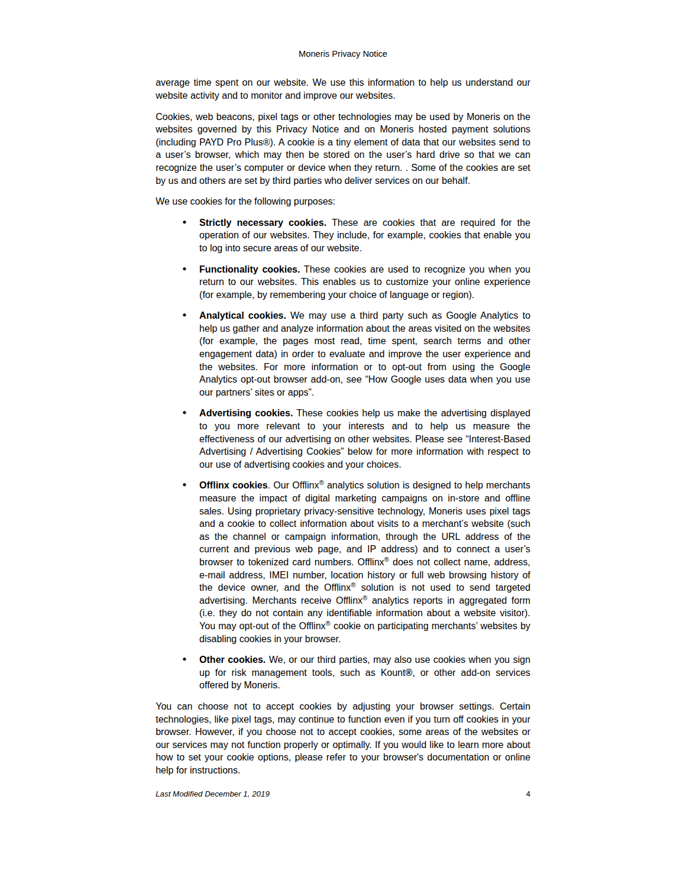Moneris Privacy Notice
average time spent on our website. We use this information to help us understand our website activity and to monitor and improve our websites.
Cookies, web beacons, pixel tags or other technologies may be used by Moneris on the websites governed by this Privacy Notice and on Moneris hosted payment solutions (including PAYD Pro Plus®). A cookie is a tiny element of data that our websites send to a user’s browser, which may then be stored on the user’s hard drive so that we can recognize the user’s computer or device when they return. . Some of the cookies are set by us and others are set by third parties who deliver services on our behalf.
We use cookies for the following purposes:
Strictly necessary cookies. These are cookies that are required for the operation of our websites. They include, for example, cookies that enable you to log into secure areas of our website.
Functionality cookies. These cookies are used to recognize you when you return to our websites. This enables us to customize your online experience (for example, by remembering your choice of language or region).
Analytical cookies. We may use a third party such as Google Analytics to help us gather and analyze information about the areas visited on the websites (for example, the pages most read, time spent, search terms and other engagement data) in order to evaluate and improve the user experience and the websites. For more information or to opt-out from using the Google Analytics opt-out browser add-on, see “How Google uses data when you use our partners’ sites or apps”.
Advertising cookies. These cookies help us make the advertising displayed to you more relevant to your interests and to help us measure the effectiveness of our advertising on other websites. Please see “Interest-Based Advertising / Advertising Cookies” below for more information with respect to our use of advertising cookies and your choices.
Offlinx cookies. Our Offlinx® analytics solution is designed to help merchants measure the impact of digital marketing campaigns on in-store and offline sales. Using proprietary privacy-sensitive technology, Moneris uses pixel tags and a cookie to collect information about visits to a merchant’s website (such as the channel or campaign information, through the URL address of the current and previous web page, and IP address) and to connect a user’s browser to tokenized card numbers. Offlinx® does not collect name, address, e-mail address, IMEI number, location history or full web browsing history of the device owner, and the Offlinx® solution is not used to send targeted advertising. Merchants receive Offlinx® analytics reports in aggregated form (i.e. they do not contain any identifiable information about a website visitor). You may opt-out of the Offlinx® cookie on participating merchants’ websites by disabling cookies in your browser.
Other cookies. We, or our third parties, may also use cookies when you sign up for risk management tools, such as Kount®, or other add-on services offered by Moneris.
You can choose not to accept cookies by adjusting your browser settings. Certain technologies, like pixel tags, may continue to function even if you turn off cookies in your browser. However, if you choose not to accept cookies, some areas of the websites or our services may not function properly or optimally. If you would like to learn more about how to set your cookie options, please refer to your browser's documentation or online help for instructions.
Last Modified December 1, 2019 4